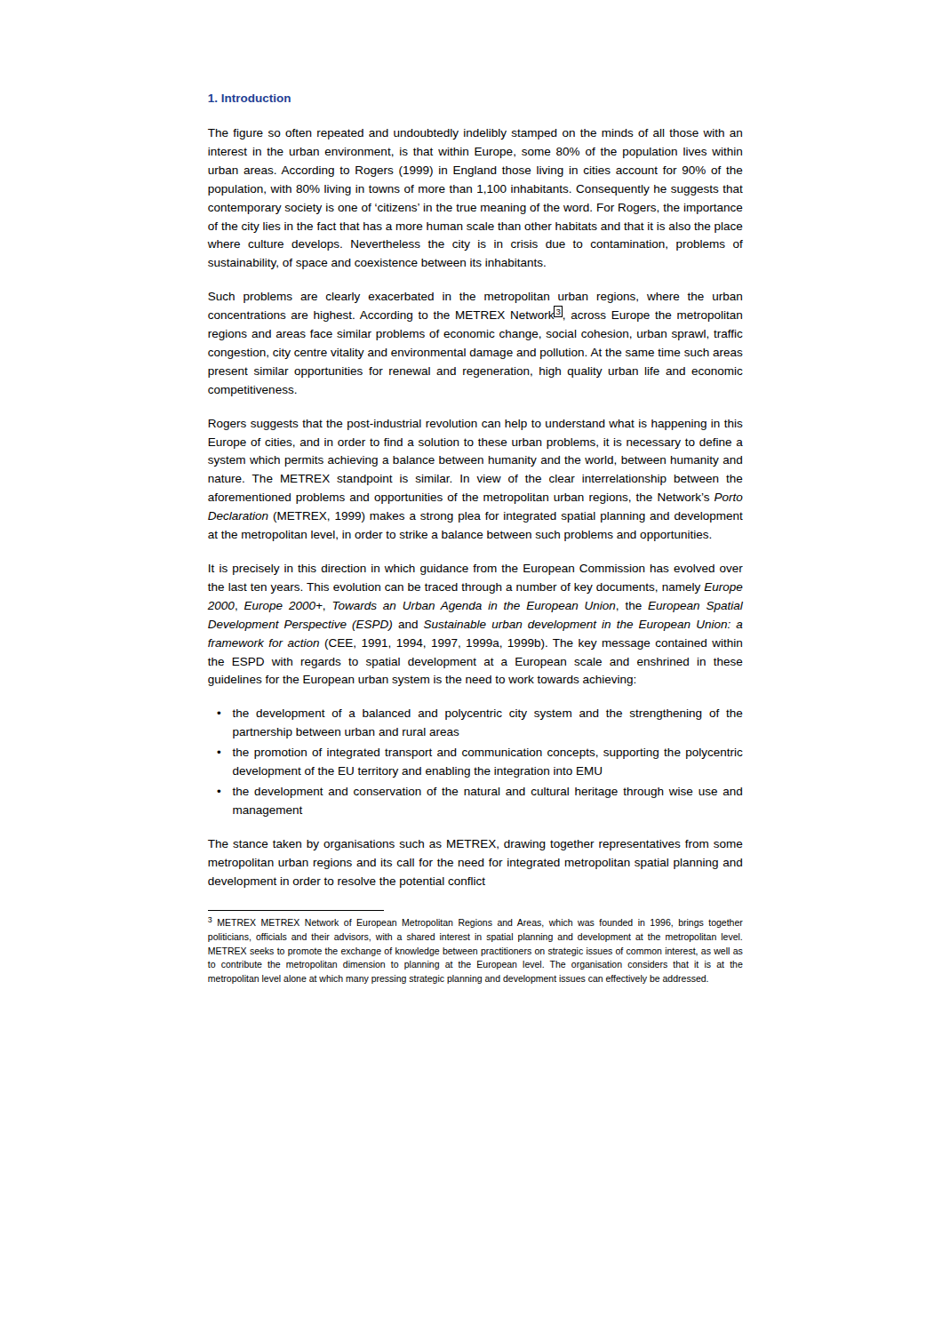1. Introduction
The figure so often repeated and undoubtedly indelibly stamped on the minds of all those with an interest in the urban environment, is that within Europe, some 80% of the population lives within urban areas. According to Rogers (1999) in England those living in cities account for 90% of the population, with 80% living in towns of more than 1,100 inhabitants. Consequently he suggests that contemporary society is one of ‘citizens’ in the true meaning of the word. For Rogers, the importance of the city lies in the fact that has a more human scale than other habitats and that it is also the place where culture develops. Nevertheless the city is in crisis due to contamination, problems of sustainability, of space and coexistence between its inhabitants.
Such problems are clearly exacerbated in the metropolitan urban regions, where the urban concentrations are highest. According to the METREX Network3, across Europe the metropolitan regions and areas face similar problems of economic change, social cohesion, urban sprawl, traffic congestion, city centre vitality and environmental damage and pollution. At the same time such areas present similar opportunities for renewal and regeneration, high quality urban life and economic competitiveness.
Rogers suggests that the post-industrial revolution can help to understand what is happening in this Europe of cities, and in order to find a solution to these urban problems, it is necessary to define a system which permits achieving a balance between humanity and the world, between humanity and nature. The METREX standpoint is similar. In view of the clear interrelationship between the aforementioned problems and opportunities of the metropolitan urban regions, the Network’s Porto Declaration (METREX, 1999) makes a strong plea for integrated spatial planning and development at the metropolitan level, in order to strike a balance between such problems and opportunities.
It is precisely in this direction in which guidance from the European Commission has evolved over the last ten years. This evolution can be traced through a number of key documents, namely Europe 2000, Europe 2000+, Towards an Urban Agenda in the European Union, the European Spatial Development Perspective (ESPD) and Sustainable urban development in the European Union: a framework for action (CEE, 1991, 1994, 1997, 1999a, 1999b). The key message contained within the ESPD with regards to spatial development at a European scale and enshrined in these guidelines for the European urban system is the need to work towards achieving:
the development of a balanced and polycentric city system and the strengthening of the partnership between urban and rural areas
the promotion of integrated transport and communication concepts, supporting the polycentric development of the EU territory and enabling the integration into EMU
the development and conservation of the natural and cultural heritage through wise use and management
The stance taken by organisations such as METREX, drawing together representatives from some metropolitan urban regions and its call for the need for integrated metropolitan spatial planning and development in order to resolve the potential conflict
3 METREX METREX Network of European Metropolitan Regions and Areas, which was founded in 1996, brings together politicians, officials and their advisors, with a shared interest in spatial planning and development at the metropolitan level. METREX seeks to promote the exchange of knowledge between practitioners on strategic issues of common interest, as well as to contribute the metropolitan dimension to planning at the European level. The organisation considers that it is at the metropolitan level alone at which many pressing strategic planning and development issues can effectively be addressed.